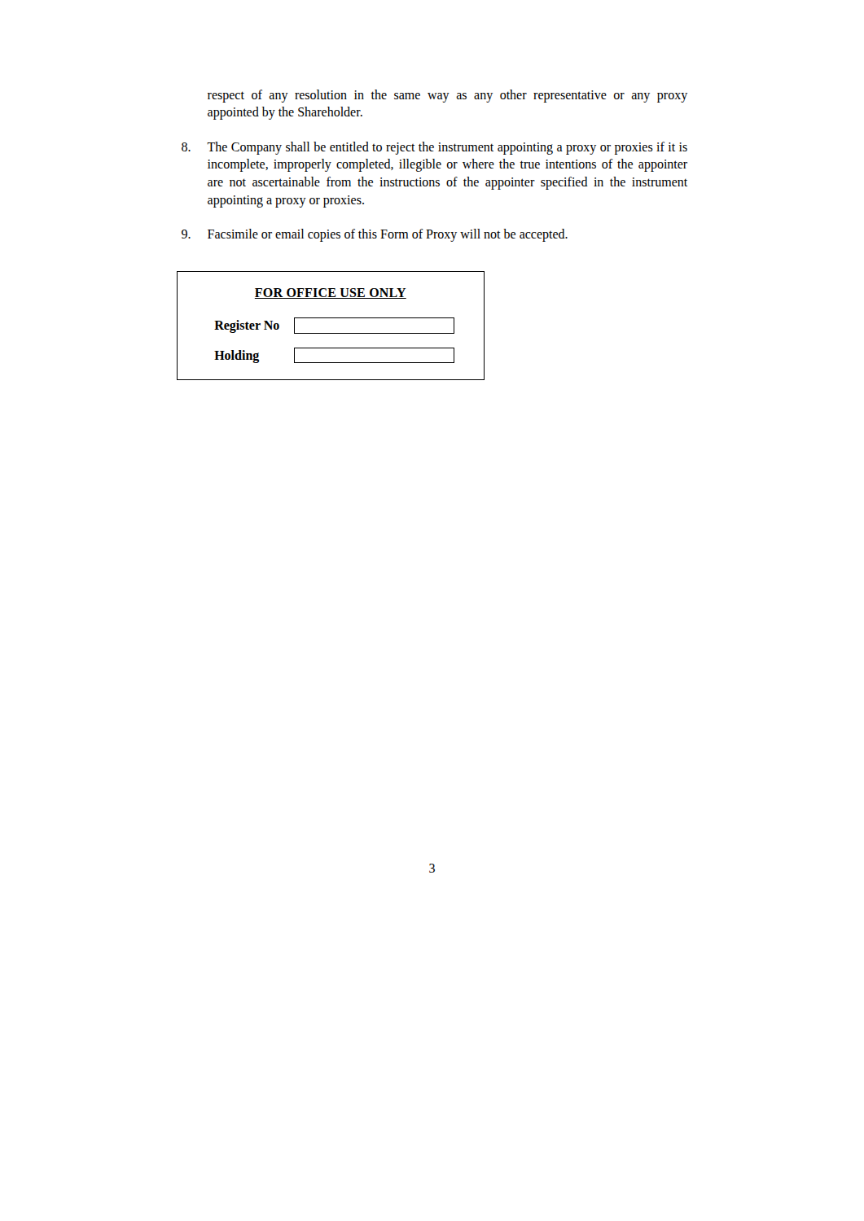respect of any resolution in the same way as any other representative or any proxy appointed by the Shareholder.
The Company shall be entitled to reject the instrument appointing a proxy or proxies if it is incomplete, improperly completed, illegible or where the true intentions of the appointer are not ascertainable from the instructions of the appointer specified in the instrument appointing a proxy or proxies.
Facsimile or email copies of this Form of Proxy will not be accepted.
FOR OFFICE USE ONLY
Register No
Holding
3